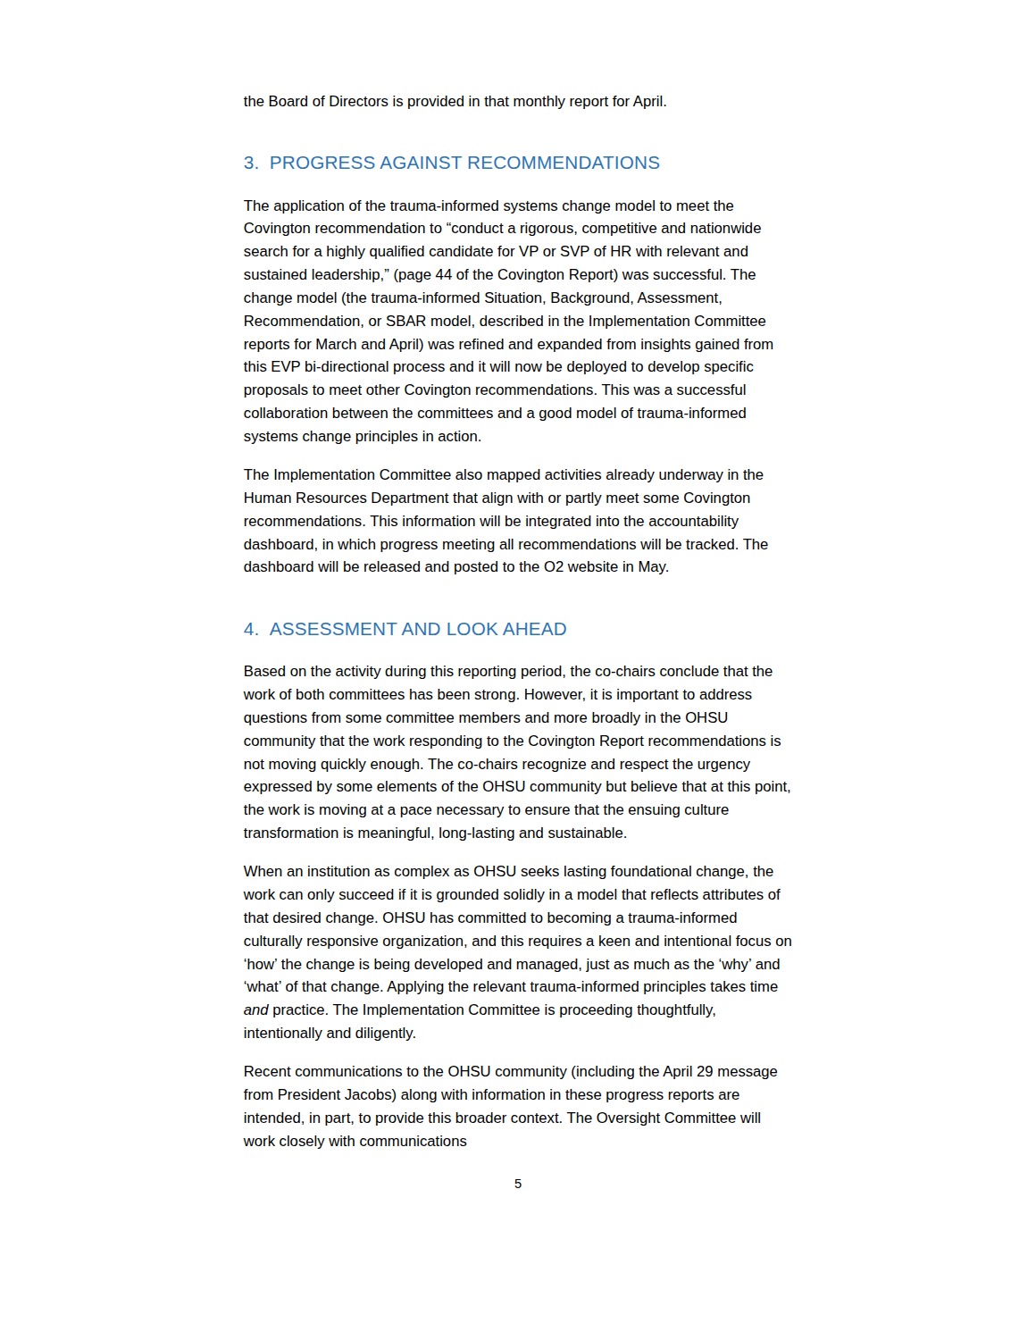the Board of Directors is provided in that monthly report for April.
3. PROGRESS AGAINST RECOMMENDATIONS
The application of the trauma-informed systems change model to meet the Covington recommendation to “conduct a rigorous, competitive and nationwide search for a highly qualified candidate for VP or SVP of HR with relevant and sustained leadership,” (page 44 of the Covington Report) was successful. The change model (the trauma-informed Situation, Background, Assessment, Recommendation, or SBAR model, described in the Implementation Committee reports for March and April) was refined and expanded from insights gained from this EVP bi-directional process and it will now be deployed to develop specific proposals to meet other Covington recommendations. This was a successful collaboration between the committees and a good model of trauma-informed systems change principles in action.
The Implementation Committee also mapped activities already underway in the Human Resources Department that align with or partly meet some Covington recommendations. This information will be integrated into the accountability dashboard, in which progress meeting all recommendations will be tracked. The dashboard will be released and posted to the O2 website in May.
4. ASSESSMENT AND LOOK AHEAD
Based on the activity during this reporting period, the co-chairs conclude that the work of both committees has been strong. However, it is important to address questions from some committee members and more broadly in the OHSU community that the work responding to the Covington Report recommendations is not moving quickly enough. The co-chairs recognize and respect the urgency expressed by some elements of the OHSU community but believe that at this point, the work is moving at a pace necessary to ensure that the ensuing culture transformation is meaningful, long-lasting and sustainable.
When an institution as complex as OHSU seeks lasting foundational change, the work can only succeed if it is grounded solidly in a model that reflects attributes of that desired change. OHSU has committed to becoming a trauma-informed culturally responsive organization, and this requires a keen and intentional focus on ‘how’ the change is being developed and managed, just as much as the ‘why’ and ‘what’ of that change. Applying the relevant trauma-informed principles takes time and practice. The Implementation Committee is proceeding thoughtfully, intentionally and diligently.
Recent communications to the OHSU community (including the April 29 message from President Jacobs) along with information in these progress reports are intended, in part, to provide this broader context. The Oversight Committee will work closely with communications
5